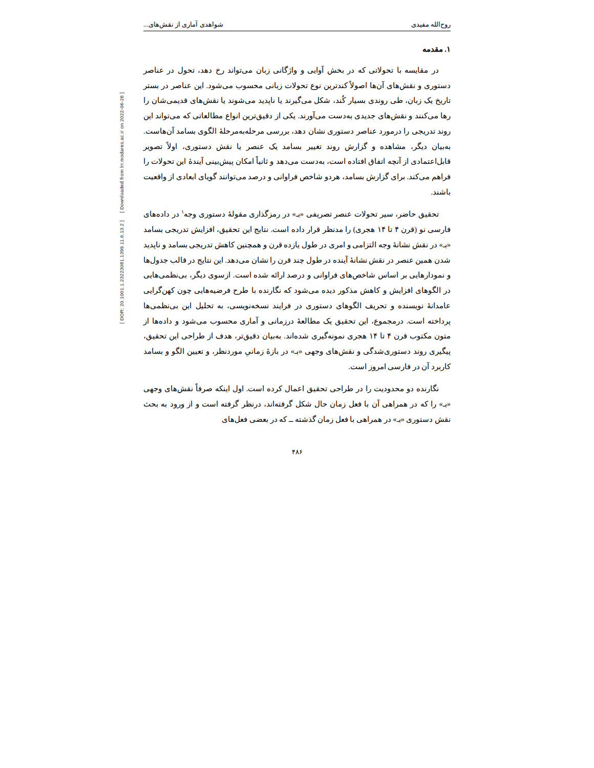[ DOR: 20.1001.1.23223081.1399.11.6.13.2 ] [ Downloaded from lrr.modares.ac.ir on 2022-06-26 ]
روح‌الله مفیدی
شواهدی آماری از نقش‌های...
۱. مقدمه
در مقایسه با تحولاتی که در بخش آوایی و واژگانی زبان می‌تواند رخ دهد، تحول در عناصر دستوری و نقش‌های آن‌ها اصولاً کندترین نوع تحولات زبانی محسوب می‌شود. این عناصر در بستر تاریخ یک زبان، طی روندی بسیار کُند، شکل می‌گیرند یا ناپدید می‌شوند یا نقش‌های قدیمی‌شان را رها می‌کنند و نقش‌های جدیدی به‌دست می‌آورند. یکی از دقیق‌ترین انواع مطالعاتی که می‌تواند این روند تدریجی را درمورد عناصر دستوری نشان دهد، بررسی مرحله‌به‌مرحلۀ الگوی بسامد آن‌هاست. به‌بیان دیگر، مشاهده و گزارش روند تغییر بسامد یک عنصر یا نقش دستوری، اولاً تصویر قابل‌اعتمادی از آنچه اتفاق افتاده است، به‌دست می‌دهد و ثانیاً امکان پیش‌بینی آیندۀ این تحولات را فراهم می‌کند. برای گزارش بسامد، هردو شاخص فراوانی و درصد می‌توانند گویای ابعادی از واقعیت باشند.
تحقیق حاضر، سیر تحولات عنصر تصریفی «بـ» در رمزگذاری مقولۀ دستوری وجه۱ در داده‌های فارسی نو (قرن ۴ تا ۱۴ هجری) را مدنظر قرار داده است. نتایج این تحقیق، افزایش تدریجی بسامد «بـ» در نقش نشانۀ وجه التزامی و امری در طول یازده قرن و همچنین کاهش تدریجی بسامد و ناپدید شدن همین عنصر در نقش نشانۀ آینده در طول چند قرن را نشان می‌دهد. این نتایج در قالب جدول‌ها و نمودارهایی بر اساس شاخص‌های فراوانی و درصد ارائه شده است. ازسوی دیگر، بی‌نظمی‌هایی در الگوهای افزایش و کاهش مذکور دیده می‌شود که نگارنده با طرح فرضیه‌هایی چون کهن‌گرایی عامدانۀ نویسنده و تحریف الگوهای دستوری در فرایند نسخه‌نویسی، به تحلیل این بی‌نظمی‌ها پرداخته است. درمجموع، این تحقیق یک مطالعۀ درزمانی و آماری محسوب می‌شود و داده‌ها از متون مکتوب قرن ۴ تا ۱۴ هجری نمونه‌گیری شده‌اند. به‌بیان دقیق‌تر، هدف از طراحی این تحقیق، پیگیری روند دستوری‌شدگی و نقش‌های وجهی «بـ» در بازۀ زمانیِ موردنظر، و تعیین الگو و بسامد کاربرد آن در فارسی امروز است.
نگارنده دو محدودیت را در طراحی تحقیق اعمال کرده است. اول اینکه صرفاً نقش‌های وجهی «بـ» را که در همراهی آن با فعل زمان حال شکل گرفته‌اند، درنظر گرفته است و از ورود به بحث نقش دستوری «بـ» در همراهی با فعل زمان گذشته ــ که در بعضی فعل‌های
۴۸۶